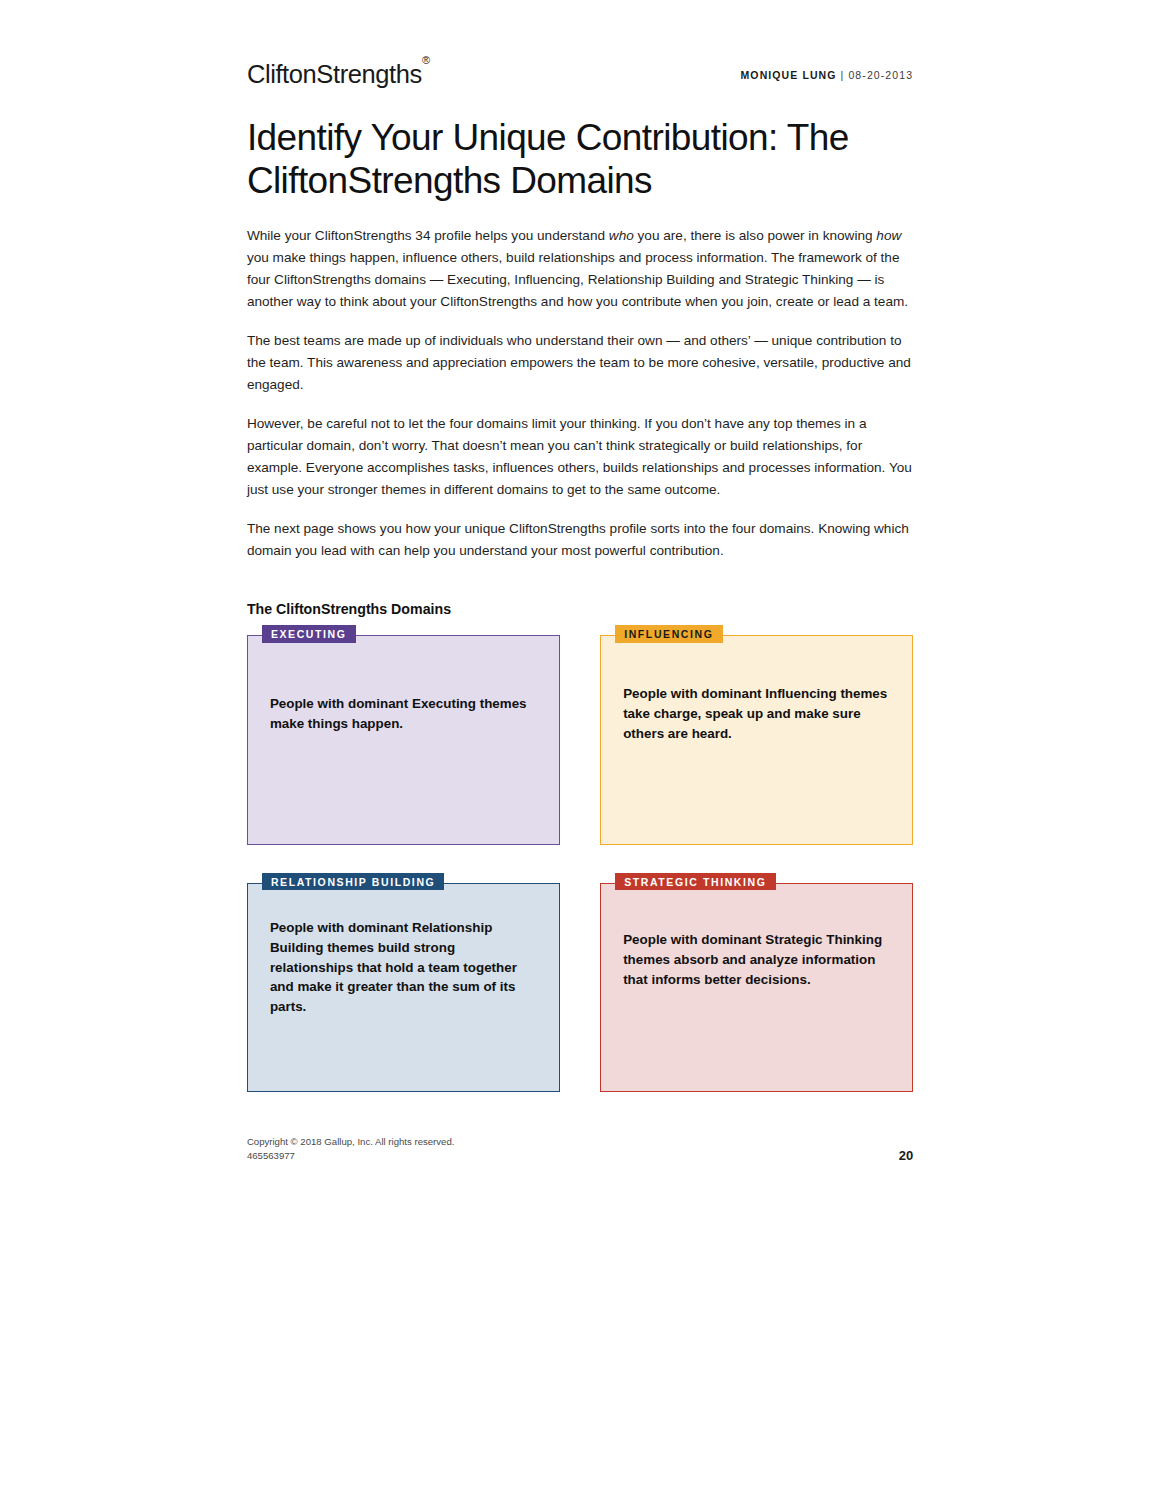CliftonStrengths®
MONIQUE LUNG | 08-20-2013
Identify Your Unique Contribution: The CliftonStrengths Domains
While your CliftonStrengths 34 profile helps you understand who you are, there is also power in knowing how you make things happen, influence others, build relationships and process information. The framework of the four CliftonStrengths domains — Executing, Influencing, Relationship Building and Strategic Thinking — is another way to think about your CliftonStrengths and how you contribute when you join, create or lead a team.
The best teams are made up of individuals who understand their own — and others’ — unique contribution to the team. This awareness and appreciation empowers the team to be more cohesive, versatile, productive and engaged.
However, be careful not to let the four domains limit your thinking. If you don’t have any top themes in a particular domain, don’t worry. That doesn’t mean you can’t think strategically or build relationships, for example. Everyone accomplishes tasks, influences others, builds relationships and processes information. You just use your stronger themes in different domains to get to the same outcome.
The next page shows you how your unique CliftonStrengths profile sorts into the four domains. Knowing which domain you lead with can help you understand your most powerful contribution.
The CliftonStrengths Domains
EXECUTING
People with dominant Executing themes make things happen.
INFLUENCING
People with dominant Influencing themes take charge, speak up and make sure others are heard.
RELATIONSHIP BUILDING
People with dominant Relationship Building themes build strong relationships that hold a team together and make it greater than the sum of its parts.
STRATEGIC THINKING
People with dominant Strategic Thinking themes absorb and analyze information that informs better decisions.
Copyright © 2018 Gallup, Inc. All rights reserved.
465563977
20